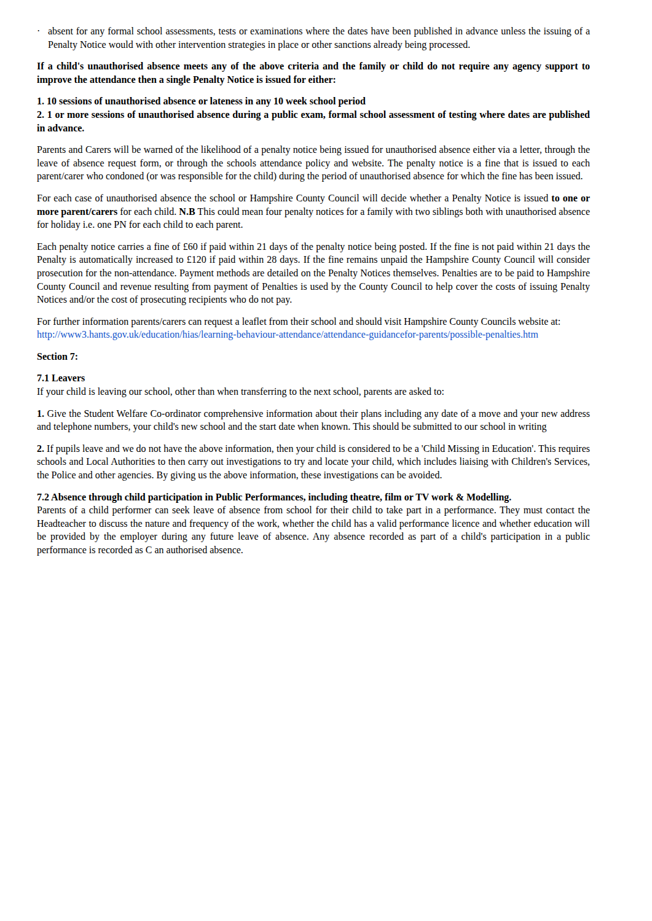·absent for any formal school assessments, tests or examinations where the dates have been published in advance unless the issuing of a Penalty Notice would with other intervention strategies in place or other sanctions already being processed.
If a child's unauthorised absence meets any of the above criteria and the family or child do not require any agency support to improve the attendance then a single Penalty Notice is issued for either:
1. 10 sessions of unauthorised absence or lateness in any 10 week school period
2. 1 or more sessions of unauthorised absence during a public exam, formal school assessment of testing where dates are published in advance.
Parents and Carers will be warned of the likelihood of a penalty notice being issued for unauthorised absence either via a letter, through the leave of absence request form, or through the schools attendance policy and website. The penalty notice is a fine that is issued to each parent/carer who condoned (or was responsible for the child) during the period of unauthorised absence for which the fine has been issued.
For each case of unauthorised absence the school or Hampshire County Council will decide whether a Penalty Notice is issued to one or more parent/carers for each child. N.B This could mean four penalty notices for a family with two siblings both with unauthorised absence for holiday i.e. one PN for each child to each parent.
Each penalty notice carries a fine of £60 if paid within 21 days of the penalty notice being posted. If the fine is not paid within 21 days the Penalty is automatically increased to £120 if paid within 28 days. If the fine remains unpaid the Hampshire County Council will consider prosecution for the non-attendance. Payment methods are detailed on the Penalty Notices themselves. Penalties are to be paid to Hampshire County Council and revenue resulting from payment of Penalties is used by the County Council to help cover the costs of issuing Penalty Notices and/or the cost of prosecuting recipients who do not pay.
For further information parents/carers can request a leaflet from their school and should visit Hampshire County Councils website at:
http://www3.hants.gov.uk/education/hias/learning-behaviour-attendance/attendance-guidancefor-parents/possible-penalties.htm
Section 7:
7.1 Leavers
If your child is leaving our school, other than when transferring to the next school, parents are asked to:
1. Give the Student Welfare Co-ordinator comprehensive information about their plans including any date of a move and your new address and telephone numbers, your child's new school and the start date when known. This should be submitted to our school in writing
2. If pupils leave and we do not have the above information, then your child is considered to be a 'Child Missing in Education'. This requires schools and Local Authorities to then carry out investigations to try and locate your child, which includes liaising with Children's Services, the Police and other agencies. By giving us the above information, these investigations can be avoided.
7.2 Absence through child participation in Public Performances, including theatre, film or TV work & Modelling.
Parents of a child performer can seek leave of absence from school for their child to take part in a performance. They must contact the Headteacher to discuss the nature and frequency of the work, whether the child has a valid performance licence and whether education will be provided by the employer during any future leave of absence. Any absence recorded as part of a child's participation in a public performance is recorded as C an authorised absence.